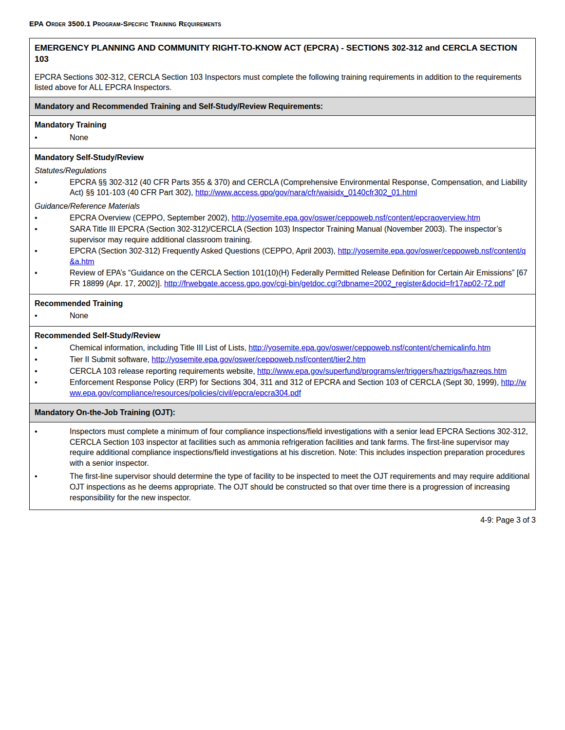EPA Order 3500.1 Program-Specific Training Requirements
| EMERGENCY PLANNING AND COMMUNITY RIGHT-TO-KNOW ACT (EPCRA) - SECTIONS 302-312 and CERCLA SECTION 103 EPCRA Sections 302-312, CERCLA Section 103 Inspectors must complete the following training requirements in addition to the requirements listed above for ALL EPCRA Inspectors. |
| Mandatory and Recommended Training and Self-Study/Review Requirements: |
| Mandatory Training None |
| Mandatory Self-Study/Review Statutes/Regulations EPCRA §§ 302-312 (40 CFR Parts 355 & 370) and CERCLA (Comprehensive Environmental Response, Compensation, and Liability Act) §§ 101-103 (40 CFR Part 302), http://www.access.gpo/gov/nara/cfr/waisidx_0140cfr302_01.html Guidance/Reference Materials EPCRA Overview (CEPPO, September 2002), http://yosemite.epa.gov/oswer/ceppoweb.nsf/content/epcraoverview.htm SARA Title III EPCRA (Section 302-312)/CERCLA (Section 103) Inspector Training Manual (November 2003). The inspector’s supervisor may require additional classroom training. EPCRA (Section 302-312) Frequently Asked Questions (CEPPO, April 2003), http://yosemite.epa.gov/oswer/ceppoweb.nsf/content/q&a.htm Review of EPA’s “Guidance on the CERCLA Section 101(10)(H) Federally Permitted Release Definition for Certain Air Emissions” [67 FR 18899 (Apr. 17, 2002)]. http://frwebgate.access.gpo.gov/cgi-bin/getdoc.cgi?dbname=2002_register&docid=fr17ap02-72.pdf |
| Recommended Training None |
| Recommended Self-Study/Review Chemical information, including Title III List of Lists, http://yosemite.epa.gov/oswer/ceppoweb.nsf/content/chemicalinfo.htm Tier II Submit software, http://yosemite.epa.gov/oswer/ceppoweb.nsf/content/tier2.htm CERCLA 103 release reporting requirements website, http://www.epa.gov/superfund/programs/er/triggers/haztrigs/hazreqs.htm Enforcement Response Policy (ERP) for Sections 304, 311 and 312 of EPCRA and Section 103 of CERCLA (Sept 30, 1999), http://www.epa.gov/compliance/resources/policies/civil/epcra/epcra304.pdf |
| Mandatory On-the-Job Training (OJT): |
| Inspectors must complete a minimum of four compliance inspections/field investigations with a senior lead EPCRA Sections 302-312, CERCLA Section 103 inspector at facilities such as ammonia refrigeration facilities and tank farms. The first-line supervisor may require additional compliance inspections/field investigations at his discretion. Note: This includes inspection preparation procedures with a senior inspector. The first-line supervisor should determine the type of facility to be inspected to meet the OJT requirements and may require additional OJT inspections as he deems appropriate. The OJT should be constructed so that over time there is a progression of increasing responsibility for the new inspector. |
4-9: Page 3 of 3